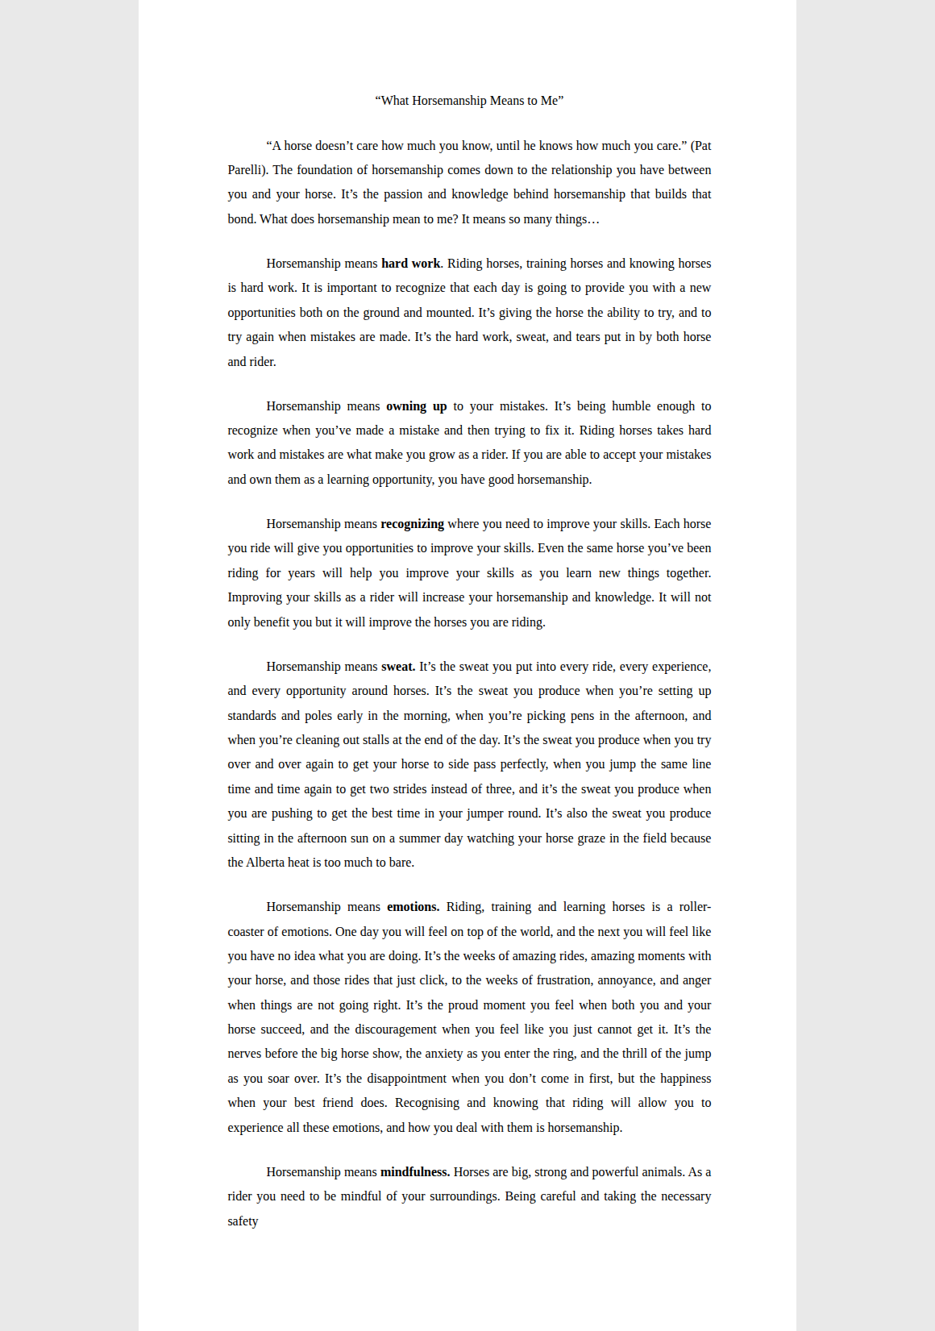“What Horsemanship Means to Me”
“A horse doesn’t care how much you know, until he knows how much you care.” (Pat Parelli). The foundation of horsemanship comes down to the relationship you have between you and your horse. It’s the passion and knowledge behind horsemanship that builds that bond. What does horsemanship mean to me? It means so many things…
Horsemanship means hard work. Riding horses, training horses and knowing horses is hard work. It is important to recognize that each day is going to provide you with a new opportunities both on the ground and mounted. It’s giving the horse the ability to try, and to try again when mistakes are made. It’s the hard work, sweat, and tears put in by both horse and rider.
Horsemanship means owning up to your mistakes. It’s being humble enough to recognize when you’ve made a mistake and then trying to fix it. Riding horses takes hard work and mistakes are what make you grow as a rider. If you are able to accept your mistakes and own them as a learning opportunity, you have good horsemanship.
Horsemanship means recognizing where you need to improve your skills. Each horse you ride will give you opportunities to improve your skills. Even the same horse you’ve been riding for years will help you improve your skills as you learn new things together. Improving your skills as a rider will increase your horsemanship and knowledge. It will not only benefit you but it will improve the horses you are riding.
Horsemanship means sweat. It’s the sweat you put into every ride, every experience, and every opportunity around horses. It’s the sweat you produce when you’re setting up standards and poles early in the morning, when you’re picking pens in the afternoon, and when you’re cleaning out stalls at the end of the day. It’s the sweat you produce when you try over and over again to get your horse to side pass perfectly, when you jump the same line time and time again to get two strides instead of three, and it’s the sweat you produce when you are pushing to get the best time in your jumper round. It’s also the sweat you produce sitting in the afternoon sun on a summer day watching your horse graze in the field because the Alberta heat is too much to bare.
Horsemanship means emotions. Riding, training and learning horses is a roller-coaster of emotions. One day you will feel on top of the world, and the next you will feel like you have no idea what you are doing. It’s the weeks of amazing rides, amazing moments with your horse, and those rides that just click, to the weeks of frustration, annoyance, and anger when things are not going right. It’s the proud moment you feel when both you and your horse succeed, and the discouragement when you feel like you just cannot get it. It’s the nerves before the big horse show, the anxiety as you enter the ring, and the thrill of the jump as you soar over. It’s the disappointment when you don’t come in first, but the happiness when your best friend does. Recognising and knowing that riding will allow you to experience all these emotions, and how you deal with them is horsemanship.
Horsemanship means mindfulness. Horses are big, strong and powerful animals. As a rider you need to be mindful of your surroundings. Being careful and taking the necessary safety